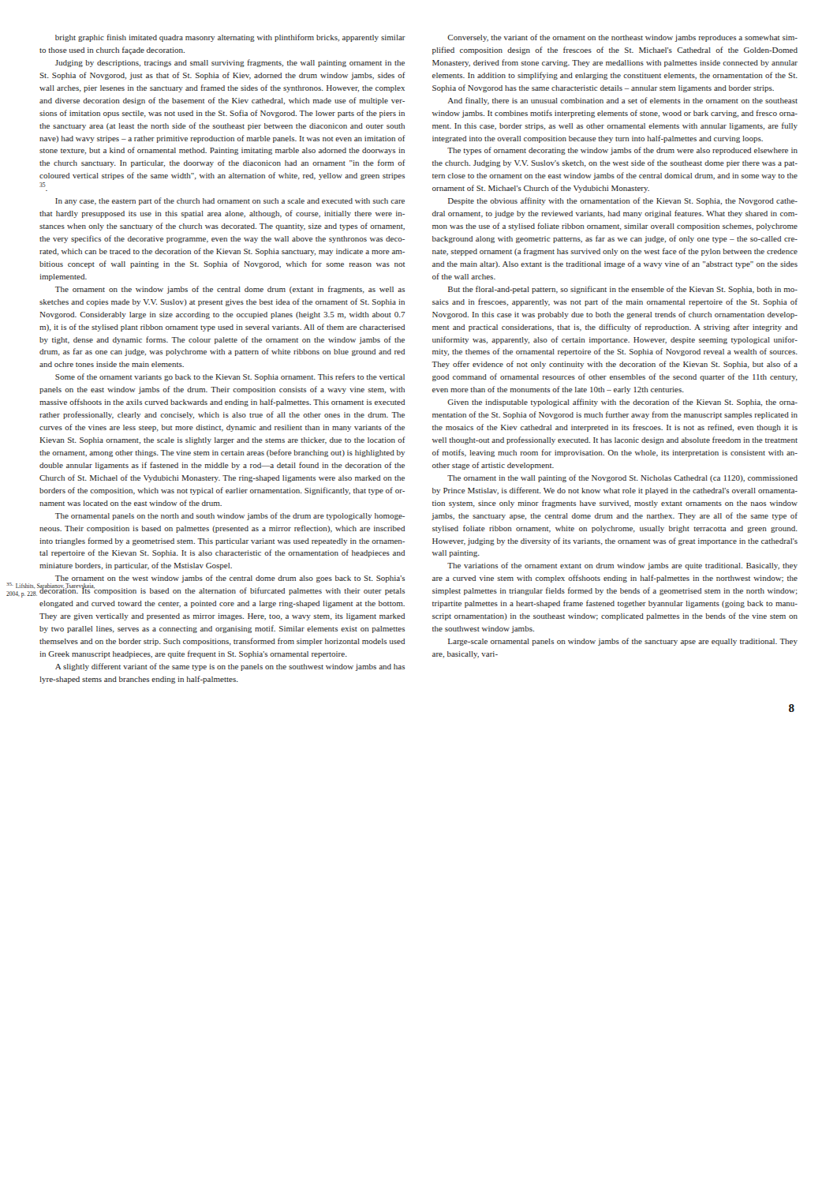35.Lifshits, Sarabianov, Tsarevskaia, 2004, p. 228.
bright graphic finish imitated quadra masonry alternating with plinthiform bricks, apparently similar to those used in church façade decoration.
Judging by descriptions, tracings and small surviving fragments, the wall painting ornament in the St. Sophia of Novgorod, just as that of St. Sophia of Kiev, adorned the drum window jambs, sides of wall arches, pier lesenes in the sanctuary and framed the sides of the synthronos. However, the complex and diverse decoration design of the basement of the Kiev cathedral, which made use of multiple versions of imitation opus sectile, was not used in the St. Sofia of Novgorod. The lower parts of the piers in the sanctuary area (at least the north side of the southeast pier between the diaconicon and outer south nave) had wavy stripes – a rather primitive reproduction of marble panels. It was not even an imitation of stone texture, but a kind of ornamental method. Painting imitating marble also adorned the doorways in the church sanctuary. In particular, the doorway of the diaconicon had an ornament "in the form of coloured vertical stripes of the same width", with an alternation of white, red, yellow and green stripes 35.
In any case, the eastern part of the church had ornament on such a scale and executed with such care that hardly presupposed its use in this spatial area alone, although, of course, initially there were instances when only the sanctuary of the church was decorated. The quantity, size and types of ornament, the very specifics of the decorative programme, even the way the wall above the synthronos was decorated, which can be traced to the decoration of the Kievan St. Sophia sanctuary, may indicate a more ambitious concept of wall painting in the St. Sophia of Novgorod, which for some reason was not implemented.
The ornament on the window jambs of the central dome drum (extant in fragments, as well as sketches and copies made by V.V. Suslov) at present gives the best idea of the ornament of St. Sophia in Novgorod. Considerably large in size according to the occupied planes (height 3.5 m, width about 0.7 m), it is of the stylised plant ribbon ornament type used in several variants. All of them are characterised by tight, dense and dynamic forms. The colour palette of the ornament on the window jambs of the drum, as far as one can judge, was polychrome with a pattern of white ribbons on blue ground and red and ochre tones inside the main elements.
Some of the ornament variants go back to the Kievan St. Sophia ornament. This refers to the vertical panels on the east window jambs of the drum. Their composition consists of a wavy vine stem, with massive offshoots in the axils curved backwards and ending in half-palmettes. This ornament is executed rather professionally, clearly and concisely, which is also true of all the other ones in the drum. The curves of the vines are less steep, but more distinct, dynamic and resilient than in many variants of the Kievan St. Sophia ornament, the scale is slightly larger and the stems are thicker, due to the location of the ornament, among other things. The vine stem in certain areas (before branching out) is highlighted by double annular ligaments as if fastened in the middle by a rod—a detail found in the decoration of the Church of St. Michael of the Vydubichi Monastery. The ring-shaped ligaments were also marked on the borders of the composition, which was not typical of earlier ornamentation. Significantly, that type of ornament was located on the east window of the drum.
The ornamental panels on the north and south window jambs of the drum are typologically homogeneous. Their composition is based on palmettes (presented as a mirror reflection), which are inscribed into triangles formed by a geometrised stem. This particular variant was used repeatedly in the ornamental repertoire of the Kievan St. Sophia. It is also characteristic of the ornamentation of headpieces and miniature borders, in particular, of the Mstislav Gospel.
The ornament on the west window jambs of the central dome drum also goes back to St. Sophia's decoration. Its composition is based on the alternation of bifurcated palmettes with their outer petals elongated and curved toward the center, a pointed core and a large ring-shaped ligament at the bottom. They are given vertically and presented as mirror images. Here, too, a wavy stem, its ligament marked by two parallel lines, serves as a connecting and organising motif. Similar elements exist on palmettes themselves and on the border strip. Such compositions, transformed from simpler horizontal models used in Greek manuscript headpieces, are quite frequent in St. Sophia's ornamental repertoire.
A slightly different variant of the same type is on the panels on the southwest window jambs and has lyre-shaped stems and branches ending in half-palmettes.
Conversely, the variant of the ornament on the northeast window jambs reproduces a somewhat simplified composition design of the frescoes of the St. Michael's Cathedral of the Golden-Domed Monastery, derived from stone carving. They are medallions with palmettes inside connected by annular elements. In addition to simplifying and enlarging the constituent elements, the ornamentation of the St. Sophia of Novgorod has the same characteristic details – annular stem ligaments and border strips.
And finally, there is an unusual combination and a set of elements in the ornament on the southeast window jambs. It combines motifs interpreting elements of stone, wood or bark carving, and fresco ornament. In this case, border strips, as well as other ornamental elements with annular ligaments, are fully integrated into the overall composition because they turn into half-palmettes and curving loops.
The types of ornament decorating the window jambs of the drum were also reproduced elsewhere in the church. Judging by V.V. Suslov's sketch, on the west side of the southeast dome pier there was a pattern close to the ornament on the east window jambs of the central domical drum, and in some way to the ornament of St. Michael's Church of the Vydubichi Monastery.
Despite the obvious affinity with the ornamentation of the Kievan St. Sophia, the Novgorod cathedral ornament, to judge by the reviewed variants, had many original features. What they shared in common was the use of a stylised foliate ribbon ornament, similar overall composition schemes, polychrome background along with geometric patterns, as far as we can judge, of only one type – the so-called crenate, stepped ornament (a fragment has survived only on the west face of the pylon between the credence and the main altar). Also extant is the traditional image of a wavy vine of an "abstract type" on the sides of the wall arches.
But the floral-and-petal pattern, so significant in the ensemble of the Kievan St. Sophia, both in mosaics and in frescoes, apparently, was not part of the main ornamental repertoire of the St. Sophia of Novgorod. In this case it was probably due to both the general trends of church ornamentation development and practical considerations, that is, the difficulty of reproduction. A striving after integrity and uniformity was, apparently, also of certain importance. However, despite seeming typological uniformity, the themes of the ornamental repertoire of the St. Sophia of Novgorod reveal a wealth of sources. They offer evidence of not only continuity with the decoration of the Kievan St. Sophia, but also of a good command of ornamental resources of other ensembles of the second quarter of the 11th century, even more than of the monuments of the late 10th – early 12th centuries.
Given the indisputable typological affinity with the decoration of the Kievan St. Sophia, the ornamentation of the St. Sophia of Novgorod is much further away from the manuscript samples replicated in the mosaics of the Kiev cathedral and interpreted in its frescoes. It is not as refined, even though it is well thought-out and professionally executed. It has laconic design and absolute freedom in the treatment of motifs, leaving much room for improvisation. On the whole, its interpretation is consistent with another stage of artistic development.
The ornament in the wall painting of the Novgorod St. Nicholas Cathedral (ca 1120), commissioned by Prince Mstislav, is different. We do not know what role it played in the cathedral's overall ornamentation system, since only minor fragments have survived, mostly extant ornaments on the naos window jambs, the sanctuary apse, the central dome drum and the narthex. They are all of the same type of stylised foliate ribbon ornament, white on polychrome, usually bright terracotta and green ground. However, judging by the diversity of its variants, the ornament was of great importance in the cathedral's wall painting.
The variations of the ornament extant on drum window jambs are quite traditional. Basically, they are a curved vine stem with complex offshoots ending in half-palmettes in the northwest window; the simplest palmettes in triangular fields formed by the bends of a geometrised stem in the north window; tripartite palmettes in a heart-shaped frame fastened together byannular ligaments (going back to manuscript ornamentation) in the southeast window; complicated palmettes in the bends of the vine stem on the southwest window jambs.
Large-scale ornamental panels on window jambs of the sanctuary apse are equally traditional. They are, basically, vari-
8